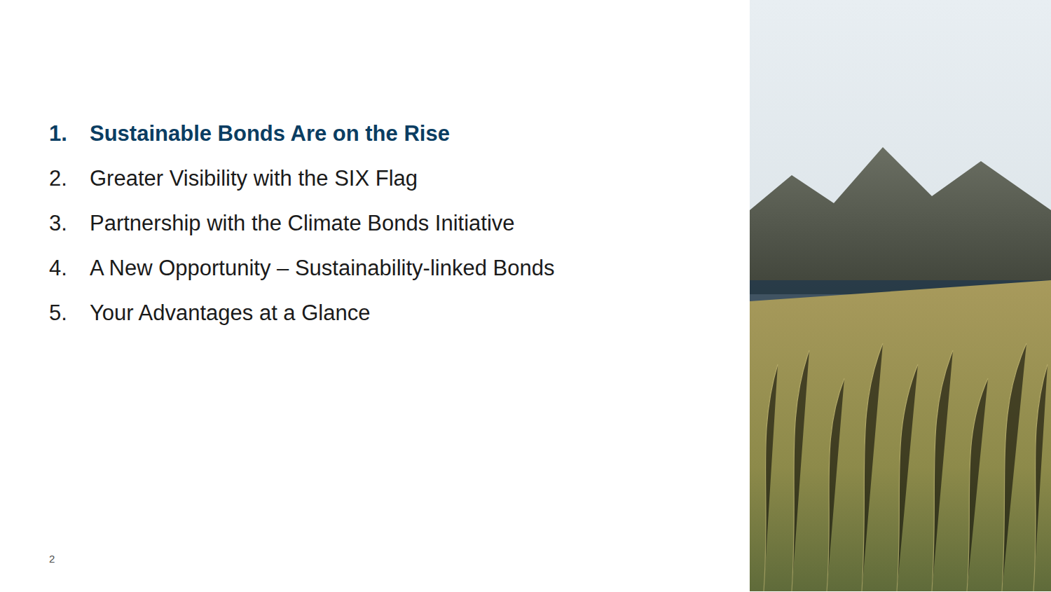Sustainable Bonds Are on the Rise
Greater Visibility with the SIX Flag
Partnership with the Climate Bonds Initiative
A New Opportunity – Sustainability-linked Bonds
Your Advantages at a Glance
2